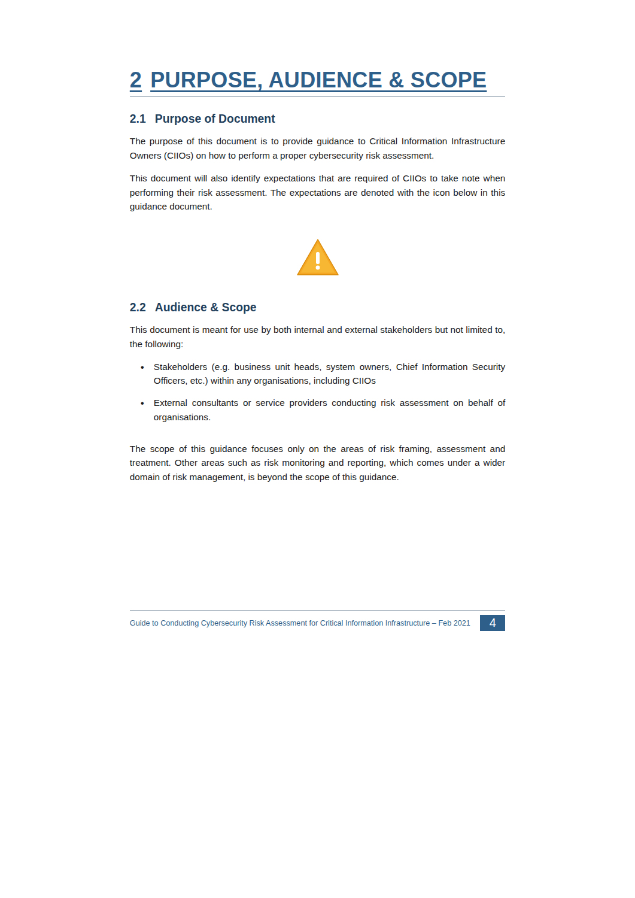2 PURPOSE, AUDIENCE & SCOPE
2.1 Purpose of Document
The purpose of this document is to provide guidance to Critical Information Infrastructure Owners (CIIOs) on how to perform a proper cybersecurity risk assessment.
This document will also identify expectations that are required of CIIOs to take note when performing their risk assessment. The expectations are denoted with the icon below in this guidance document.
2.2 Audience & Scope
This document is meant for use by both internal and external stakeholders but not limited to, the following:
Stakeholders (e.g. business unit heads, system owners, Chief Information Security Officers, etc.) within any organisations, including CIIOs
External consultants or service providers conducting risk assessment on behalf of organisations.
The scope of this guidance focuses only on the areas of risk framing, assessment and treatment. Other areas such as risk monitoring and reporting, which comes under a wider domain of risk management, is beyond the scope of this guidance.
Guide to Conducting Cybersecurity Risk Assessment for Critical Information Infrastructure – Feb 2021
4